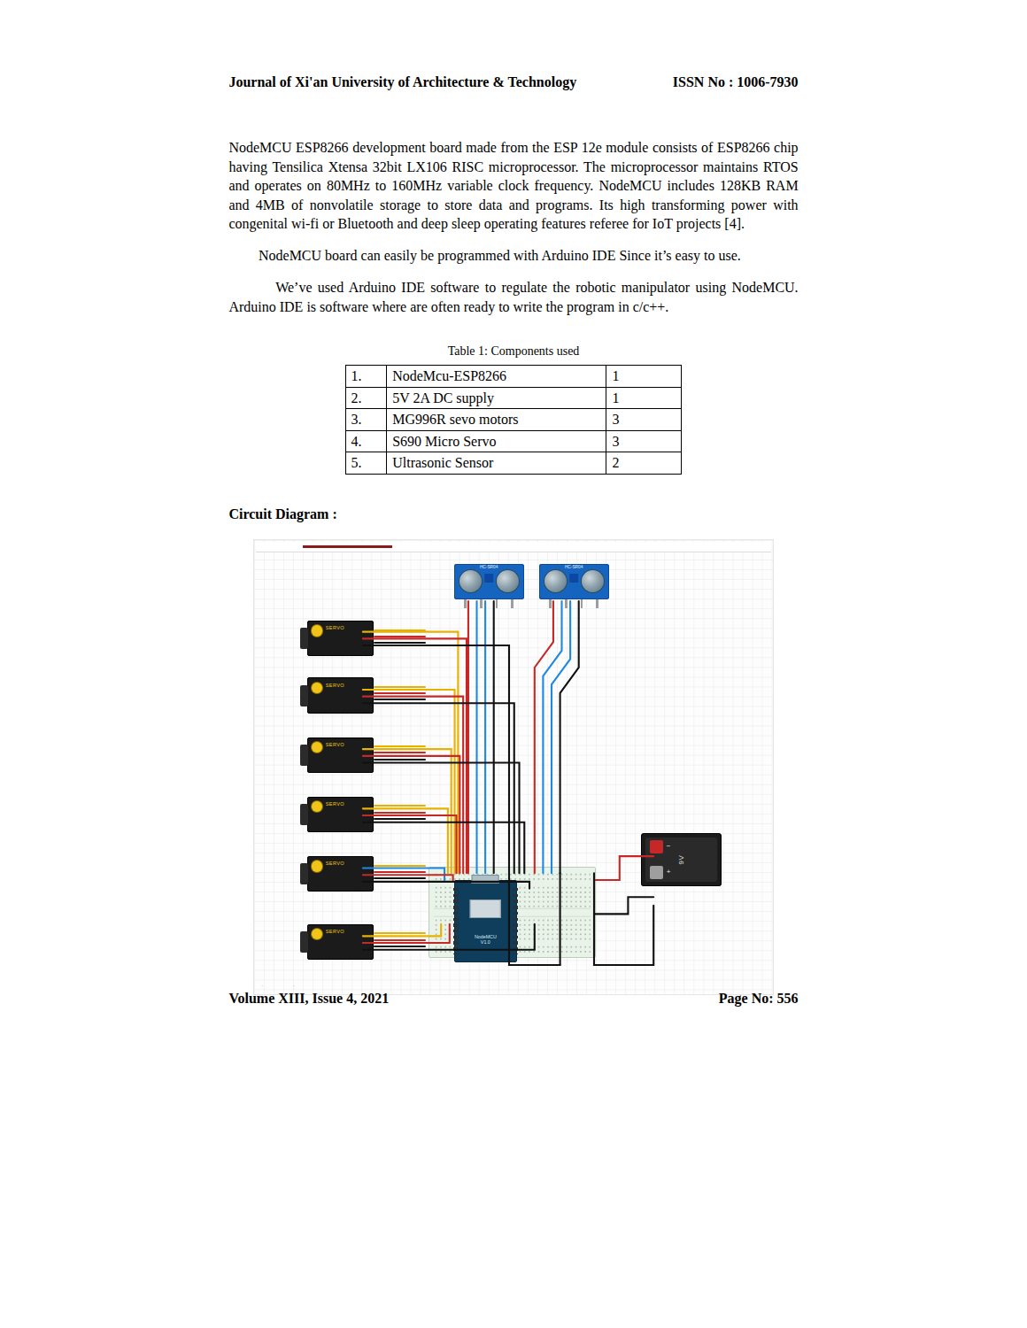Journal of Xi'an University of Architecture & Technology
ISSN No : 1006-7930
NodeMCU ESP8266 development board made from the ESP 12e module consists of ESP8266 chip having Tensilica Xtensa 32bit LX106 RISC microprocessor. The microprocessor maintains RTOS and operates on 80MHz to 160MHz variable clock frequency. NodeMCU includes 128KB RAM and 4MB of nonvolatile storage to store data and programs. Its high transforming power with congenital wi-fi or Bluetooth and deep sleep operating features referee for IoT projects [4].
NodeMCU board can easily be programmed with Arduino IDE Since it’s easy to use.
We’ve used Arduino IDE software to regulate the robotic manipulator using NodeMCU. Arduino IDE is software where are often ready to write the program in c/c++.
Table 1: Components used
| 1. | NodeMcu-ESP8266 | 1 |
| 2. | 5V 2A DC supply | 1 |
| 3. | MG996R sevo motors | 3 |
| 4. | S690 Micro Servo | 3 |
| 5. | Ultrasonic Sensor | 2 |
Circuit Diagram :
HC-SR04
HC-SR04
SERVO
SERVO
SERVO
SERVO
SERVO
SERVO
NodeMCU
V1.0
− + 9V
··
Volume XIII, Issue 4, 2021
Page No: 556